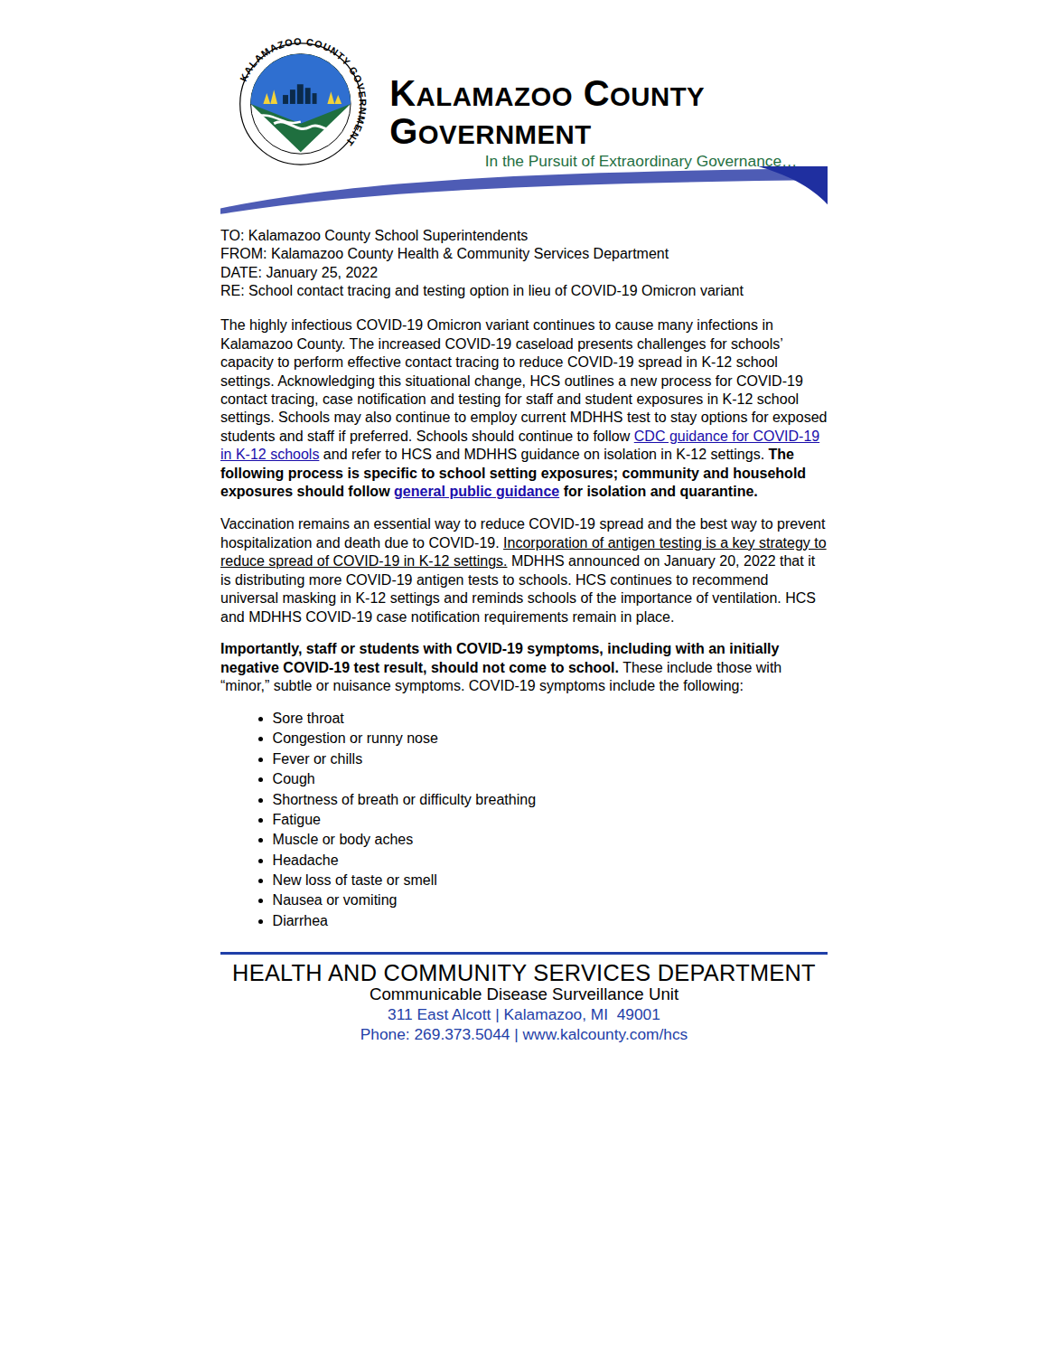KALAMAZOO COUNTY GOVERNMENT
KALAMAZOO COUNTY GOVERNMENT
In the Pursuit of Extraordinary Governance…
TO: Kalamazoo County School Superintendents
FROM: Kalamazoo County Health & Community Services Department
DATE: January 25, 2022
RE: School contact tracing and testing option in lieu of COVID-19 Omicron variant
The highly infectious COVID-19 Omicron variant continues to cause many infections in Kalamazoo County. The increased COVID-19 caseload presents challenges for schools’ capacity to perform effective contact tracing to reduce COVID-19 spread in K-12 school settings. Acknowledging this situational change, HCS outlines a new process for COVID-19 contact tracing, case notification and testing for staff and student exposures in K-12 school settings. Schools may also continue to employ current MDHHS test to stay options for exposed students and staff if preferred. Schools should continue to follow CDC guidance for COVID-19 in K-12 schools and refer to HCS and MDHHS guidance on isolation in K-12 settings. The following process is specific to school setting exposures; community and household exposures should follow general public guidance for isolation and quarantine.
Vaccination remains an essential way to reduce COVID-19 spread and the best way to prevent hospitalization and death due to COVID-19. Incorporation of antigen testing is a key strategy to reduce spread of COVID-19 in K-12 settings. MDHHS announced on January 20, 2022 that it is distributing more COVID-19 antigen tests to schools. HCS continues to recommend universal masking in K-12 settings and reminds schools of the importance of ventilation. HCS and MDHHS COVID-19 case notification requirements remain in place.
Importantly, staff or students with COVID-19 symptoms, including with an initially negative COVID-19 test result, should not come to school. These include those with “minor,” subtle or nuisance symptoms. COVID-19 symptoms include the following:
Sore throat
Congestion or runny nose
Fever or chills
Cough
Shortness of breath or difficulty breathing
Fatigue
Muscle or body aches
Headache
New loss of taste or smell
Nausea or vomiting
Diarrhea
HEALTH AND COMMUNITY SERVICES DEPARTMENT
Communicable Disease Surveillance Unit
311 East Alcott | Kalamazoo, MI 49001
Phone: 269.373.5044 | www.kalcounty.com/hcs